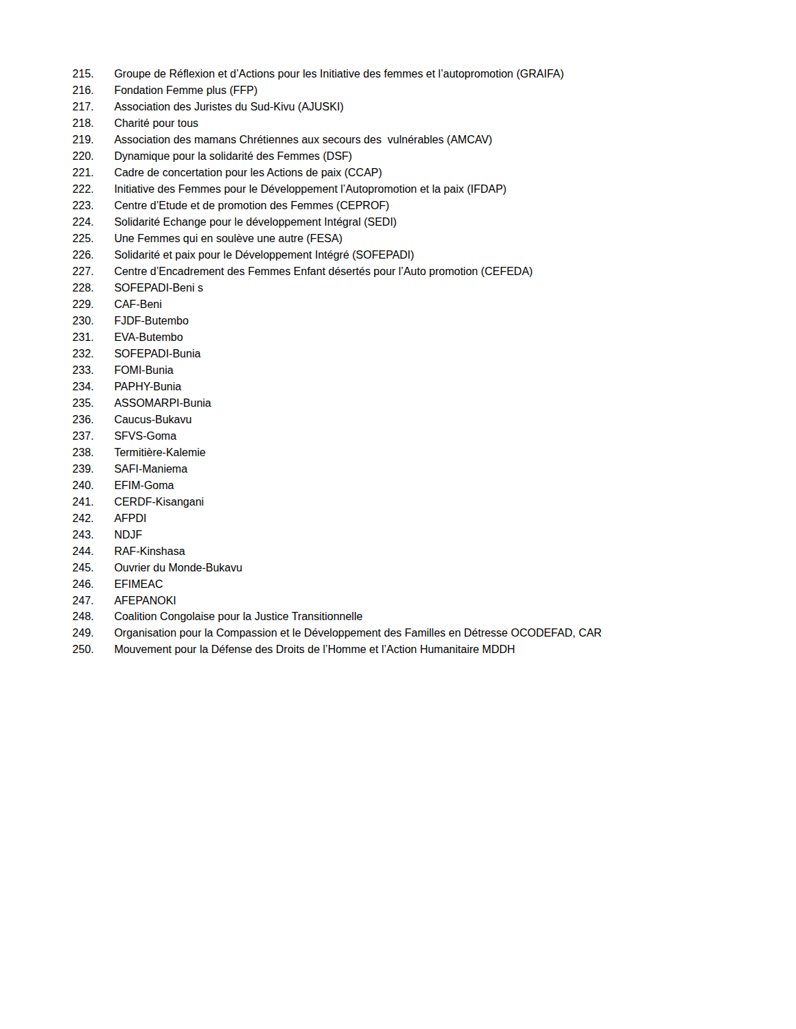215. Groupe de Réflexion et d’Actions pour les Initiative des femmes et l’autopromotion (GRAIFA)
216. Fondation Femme plus (FFP)
217. Association des Juristes du Sud-Kivu (AJUSKI)
218. Charité pour tous
219. Association des mamans Chrétiennes aux secours des vulnérables (AMCAV)
220. Dynamique pour la solidarité des Femmes (DSF)
221. Cadre de concertation pour les Actions de paix (CCAP)
222. Initiative des Femmes pour le Développement l’Autopromotion et la paix (IFDAP)
223. Centre d’Etude et de promotion des Femmes (CEPROF)
224. Solidarité Echange pour le développement Intégral (SEDI)
225. Une Femmes qui en soulève une autre (FESA)
226. Solidarité et paix pour le Développement Intégré (SOFEPADI)
227. Centre d’Encadrement des Femmes Enfant désertés pour l’Auto promotion (CEFEDA)
228. SOFEPADI-Beni s
229. CAF-Beni
230. FJDF-Butembo
231. EVA-Butembo
232. SOFEPADI-Bunia
233. FOMI-Bunia
234. PAPHY-Bunia
235. ASSOMARPI-Bunia
236. Caucus-Bukavu
237. SFVS-Goma
238. Termitière-Kalemie
239. SAFI-Maniema
240. EFIM-Goma
241. CERDF-Kisangani
242. AFPDI
243. NDJF
244. RAF-Kinshasa
245. Ouvrier du Monde-Bukavu
246. EFIMEAC
247. AFEPANOKI
248. Coalition Congolaise pour la Justice Transitionnelle
249. Organisation pour la Compassion et le Développement des Familles en Détresse OCODEFAD, CAR
250. Mouvement pour la Défense des Droits de l’Homme et l’Action Humanitaire MDDH